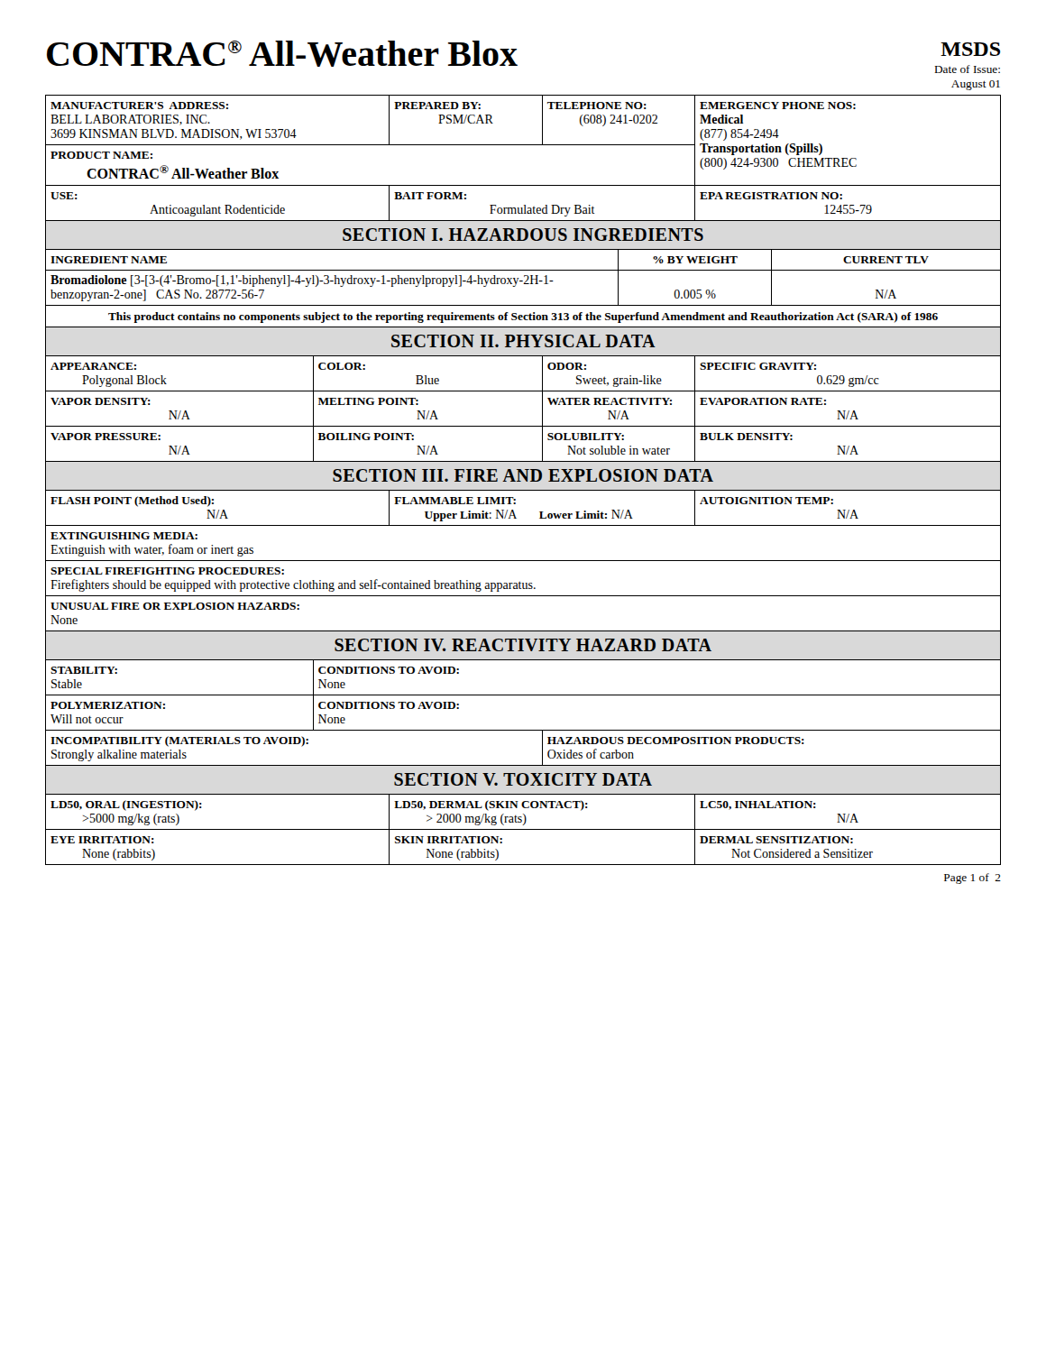CONTRAC® All-Weather Blox
MSDS
Date of Issue:
August 01
| MANUFACTURER'S ADDRESS: BELL LABORATORIES, INC. 3699 KINSMAN BLVD. MADISON, WI 53704 | PREPARED BY: PSM/CAR | TELEPHONE NO: (608) 241-0202 | EMERGENCY PHONE NOS: Medical (877) 854-2494 Transportation (Spills) (800) 424-9300 CHEMTREC |
| PRODUCT NAME: CONTRAC ® All-Weather Blox |
| USE: Anticoagulant Rodenticide | BAIT FORM: Formulated Dry Bait | EPA REGISTRATION NO: 12455-79 |
| SECTION I. HAZARDOUS INGREDIENTS |
| INGREDIENT NAME | % BY WEIGHT | CURRENT TLV |
| Bromadiolone [3-[3-(4'-Bromo-[1,1'-biphenyl]-4-yl)-3-hydroxy-1-phenylpropyl]-4-hydroxy-2H-1-benzopyran-2-one] CAS No. 28772-56-7 | 0.005 % | N/A |
| This product contains no components subject to the reporting requirements of Section 313 of the Superfund Amendment and Reauthorization Act (SARA) of 1986 |
| SECTION II. PHYSICAL DATA |
| APPEARANCE: Polygonal Block | COLOR: Blue | ODOR: Sweet, grain-like | SPECIFIC GRAVITY: 0.629 gm/cc |
| VAPOR DENSITY: N/A | MELTING POINT: N/A | WATER REACTIVITY: N/A | EVAPORATION RATE: N/A |
| VAPOR PRESSURE: N/A | BOILING POINT: N/A | SOLUBILITY: Not soluble in water | BULK DENSITY: N/A |
| SECTION III. FIRE AND EXPLOSION DATA |
| FLASH POINT (Method Used): N/A | FLAMMABLE LIMIT: Upper Limit : N/A Lower Limit: N/A | AUTOIGNITION TEMP: N/A |
| EXTINGUISHING MEDIA: Extinguish with water, foam or inert gas |
| SPECIAL FIREFIGHTING PROCEDURES: Firefighters should be equipped with protective clothing and self-contained breathing apparatus. |
| UNUSUAL FIRE OR EXPLOSION HAZARDS: None |
| SECTION IV. REACTIVITY HAZARD DATA |
| STABILITY: Stable | CONDITIONS TO AVOID: None |
| POLYMERIZATION: Will not occur | CONDITIONS TO AVOID: None |
| INCOMPATIBILITY (MATERIALS TO AVOID): Strongly alkaline materials | HAZARDOUS DECOMPOSITION PRODUCTS: Oxides of carbon |
| SECTION V. TOXICITY DATA |
| LD50, ORAL (INGESTION): >5000 mg/kg (rats) | LD50, DERMAL (SKIN CONTACT): > 2000 mg/kg (rats) | LC50, INHALATION: N/A |
| EYE IRRITATION: None (rabbits) | SKIN IRRITATION: None (rabbits) | DERMAL SENSITIZATION: Not Considered a Sensitizer |
Page 1 of 2